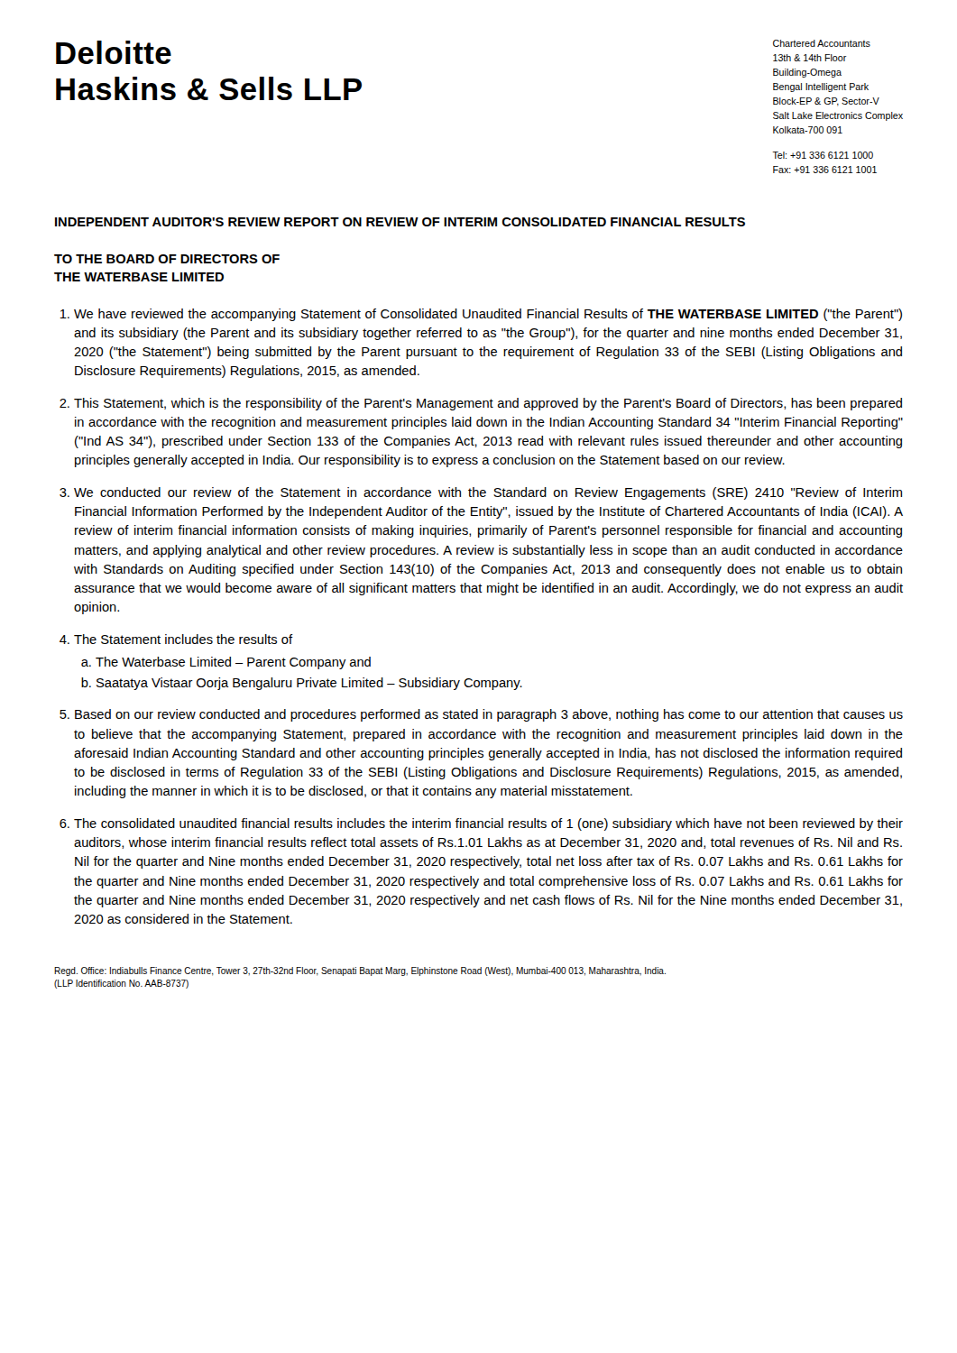DeloitteHaskins & Sells LLP
Chartered Accountants
13th & 14th Floor
Building-Omega
Bengal Intelligent Park
Block-EP & GP, Sector-V
Salt Lake Electronics Complex
Kolkata-700 091
Tel: +91 336 6121 1000
Fax: +91 336 6121 1001
Independent Auditor's Review Report on Review of Interim Consolidated Financial Results
To the Board of Directors of
The Waterbase Limited
We have reviewed the accompanying Statement of Consolidated Unaudited Financial Results of THE WATERBASE LIMITED ("the Parent") and its subsidiary (the Parent and its subsidiary together referred to as "the Group"), for the quarter and nine months ended December 31, 2020 ("the Statement") being submitted by the Parent pursuant to the requirement of Regulation 33 of the SEBI (Listing Obligations and Disclosure Requirements) Regulations, 2015, as amended.
This Statement, which is the responsibility of the Parent's Management and approved by the Parent's Board of Directors, has been prepared in accordance with the recognition and measurement principles laid down in the Indian Accounting Standard 34 "Interim Financial Reporting" ("Ind AS 34"), prescribed under Section 133 of the Companies Act, 2013 read with relevant rules issued thereunder and other accounting principles generally accepted in India. Our responsibility is to express a conclusion on the Statement based on our review.
We conducted our review of the Statement in accordance with the Standard on Review Engagements (SRE) 2410 "Review of Interim Financial Information Performed by the Independent Auditor of the Entity", issued by the Institute of Chartered Accountants of India (ICAI). A review of interim financial information consists of making inquiries, primarily of Parent's personnel responsible for financial and accounting matters, and applying analytical and other review procedures. A review is substantially less in scope than an audit conducted in accordance with Standards on Auditing specified under Section 143(10) of the Companies Act, 2013 and consequently does not enable us to obtain assurance that we would become aware of all significant matters that might be identified in an audit. Accordingly, we do not express an audit opinion.
The Statement includes the results of
The Waterbase Limited – Parent Company and
Saatatya Vistaar Oorja Bengaluru Private Limited – Subsidiary Company.
Based on our review conducted and procedures performed as stated in paragraph 3 above, nothing has come to our attention that causes us to believe that the accompanying Statement, prepared in accordance with the recognition and measurement principles laid down in the aforesaid Indian Accounting Standard and other accounting principles generally accepted in India, has not disclosed the information required to be disclosed in terms of Regulation 33 of the SEBI (Listing Obligations and Disclosure Requirements) Regulations, 2015, as amended, including the manner in which it is to be disclosed, or that it contains any material misstatement.
The consolidated unaudited financial results includes the interim financial results of 1 (one) subsidiary which have not been reviewed by their auditors, whose interim financial results reflect total assets of Rs.1.01 Lakhs as at December 31, 2020 and, total revenues of Rs. Nil and Rs. Nil for the quarter and Nine months ended December 31, 2020 respectively, total net loss after tax of Rs. 0.07 Lakhs and Rs. 0.61 Lakhs for the quarter and Nine months ended December 31, 2020 respectively and total comprehensive loss of Rs. 0.07 Lakhs and Rs. 0.61 Lakhs for the quarter and Nine months ended December 31, 2020 respectively and net cash flows of Rs. Nil for the Nine months ended December 31, 2020 as considered in the Statement.
Regd. Office: Indiabulls Finance Centre, Tower 3, 27th-32nd Floor, Senapati Bapat Marg, Elphinstone Road (West), Mumbai-400 013, Maharashtra, India.
(LLP Identification No. AAB-8737)